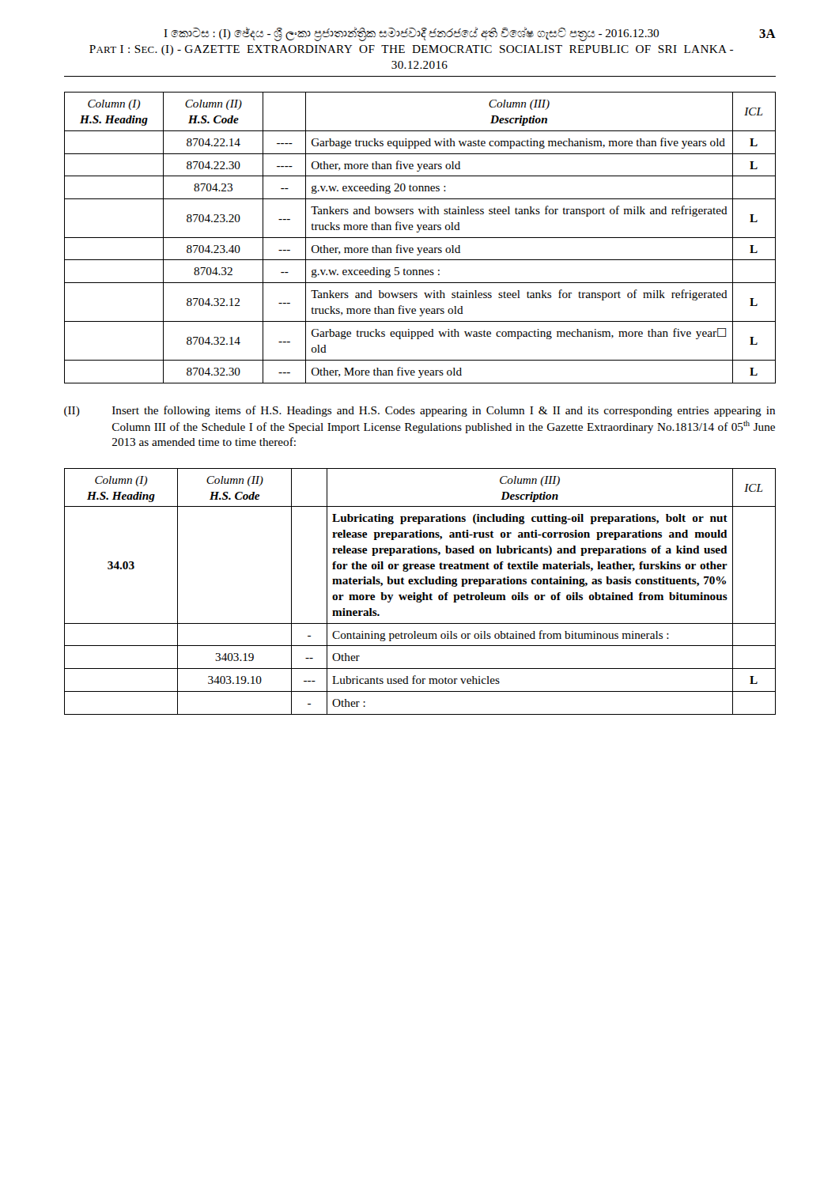3A
I කොටස : (I) ඡේදය - ශ්‍රී ලංකා ප්‍රජාතාන්ත්‍රික සමාජවාදී ජනරජයේ අති විශේෂ ගැසට් පත්‍රය - 2016.12.30
PART I : SEC. (I) - GAZETTE EXTRAORDINARY OF THE DEMOCRATIC SOCIALIST REPUBLIC OF SRI LANKA - 30.12.2016
| Column (I) H.S. Heading | Column (II) H.S. Code | | Column (III) Description | ICL |
| --- | --- | --- | --- | --- |
| | 8704.22.14 | ---- | Garbage trucks equipped with waste compacting mechanism, more than five years old | L |
| | 8704.22.30 | ---- | Other, more than five years old | L |
| | 8704.23 | -- | g.v.w. exceeding 20 tonnes : | |
| | 8704.23.20 | --- | Tankers and bowsers with stainless steel tanks for transport of milk and refrigerated trucks more than five years old | L |
| | 8704.23.40 | --- | Other, more than five years old | L |
| | 8704.32 | -- | g.v.w. exceeding 5 tonnes : | |
| | 8704.32.12 | --- | Tankers and bowsers with stainless steel tanks for transport of milk refrigerated trucks, more than five years old | L |
| | 8704.32.14 | --- | Garbage trucks equipped with waste compacting mechanism, more than five year ☐ old | L |
| | 8704.32.30 | --- | Other, More than five years old | L |
(II)
Insert the following items of H.S. Headings and H.S. Codes appearing in Column I & II and its corresponding entries appearing in Column III of the Schedule I of the Special Import License Regulations published in the Gazette Extraordinary No.1813/14 of 05th June 2013 as amended time to time thereof:
| Column (I) H.S. Heading | Column (II) H.S. Code | | Column (III) Description | ICL |
| --- | --- | --- | --- | --- |
| 34.03 | | | Lubricating preparations (including cutting-oil preparations, bolt or nut release preparations, anti-rust or anti-corrosion preparations and mould release preparations, based on lubricants) and preparations of a kind used for the oil or grease treatment of textile materials, leather, furskins or other materials, but excluding preparations containing, as basis constituents, 70% or more by weight of petroleum oils or of oils obtained from bituminous minerals. | |
| | | - | Containing petroleum oils or oils obtained from bituminous minerals : | |
| | 3403.19 | -- | Other | |
| | 3403.19.10 | --- | Lubricants used for motor vehicles | L |
| | | - | Other : | |